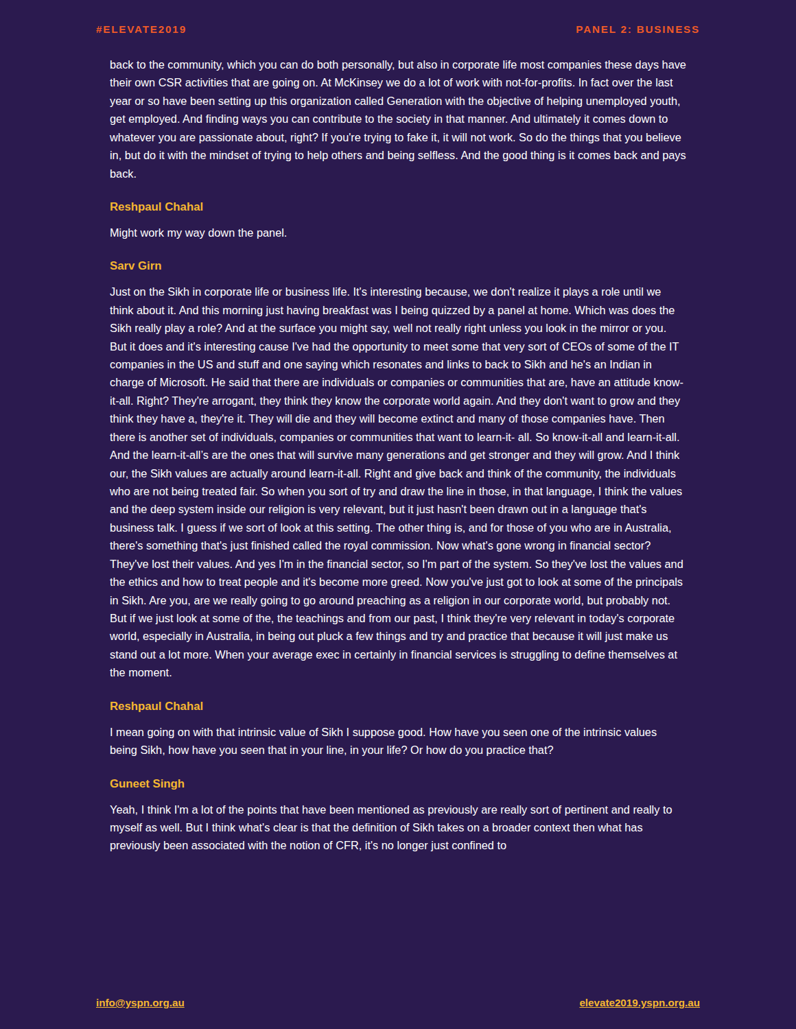#ELEVATE2019
PANEL 2: BUSINESS
back to the community, which you can do both personally, but also in corporate life most companies these days have their own CSR activities that are going on. At McKinsey we do a lot of work with not-for-profits. In fact over the last year or so have been setting up this organization called Generation with the objective of helping unemployed youth, get employed. And finding ways you can contribute to the society in that manner. And ultimately it comes down to whatever you are passionate about, right? If you're trying to fake it, it will not work. So do the things that you believe in, but do it with the mindset of trying to help others and being selfless. And the good thing is it comes back and pays back.
Reshpaul Chahal
Might work my way down the panel.
Sarv Girn
Just on the Sikh in corporate life or business life. It's interesting because, we don't realize it plays a role until we think about it. And this morning just having breakfast was I being quizzed by a panel at home. Which was does the Sikh really play a role? And at the surface you might say, well not really right unless you look in the mirror or you. But it does and it's interesting cause I've had the opportunity to meet some that very sort of CEOs of some of the IT companies in the US and stuff and one saying which resonates and links to back to Sikh and he's an Indian in charge of Microsoft. He said that there are individuals or companies or communities that are, have an attitude know-it-all. Right? They're arrogant, they think they know the corporate world again. And they don't want to grow and they think they have a, they're it. They will die and they will become extinct and many of those companies have. Then there is another set of individuals, companies or communities that want to learn-it- all. So know-it-all and learn-it-all. And the learn-it-all’s are the ones that will survive many generations and get stronger and they will grow. And I think our, the Sikh values are actually around learn-it-all. Right and give back and think of the community, the individuals who are not being treated fair. So when you sort of try and draw the line in those, in that language, I think the values and the deep system inside our religion is very relevant, but it just hasn't been drawn out in a language that's business talk. I guess if we sort of look at this setting. The other thing is, and for those of you who are in Australia, there's something that's just finished called the royal commission. Now what's gone wrong in financial sector? They've lost their values. And yes I'm in the financial sector, so I'm part of the system. So they've lost the values and the ethics and how to treat people and it's become more greed. Now you've just got to look at some of the principals in Sikh. Are you, are we really going to go around preaching as a religion in our corporate world, but probably not. But if we just look at some of the, the teachings and from our past, I think they're very relevant in today's corporate world, especially in Australia, in being out pluck a few things and try and practice that because it will just make us stand out a lot more. When your average exec in certainly in financial services is struggling to define themselves at the moment.
Reshpaul Chahal
I mean going on with that intrinsic value of Sikh I suppose good. How have you seen one of the intrinsic values being Sikh, how have you seen that in your line, in your life? Or how do you practice that?
Guneet Singh
Yeah, I think I'm a lot of the points that have been mentioned as previously are really sort of pertinent and really to myself as well. But I think what's clear is that the definition of Sikh takes on a broader context then what has previously been associated with the notion of CFR, it's no longer just confined to
info@yspn.org.au
elevate2019.yspn.org.au